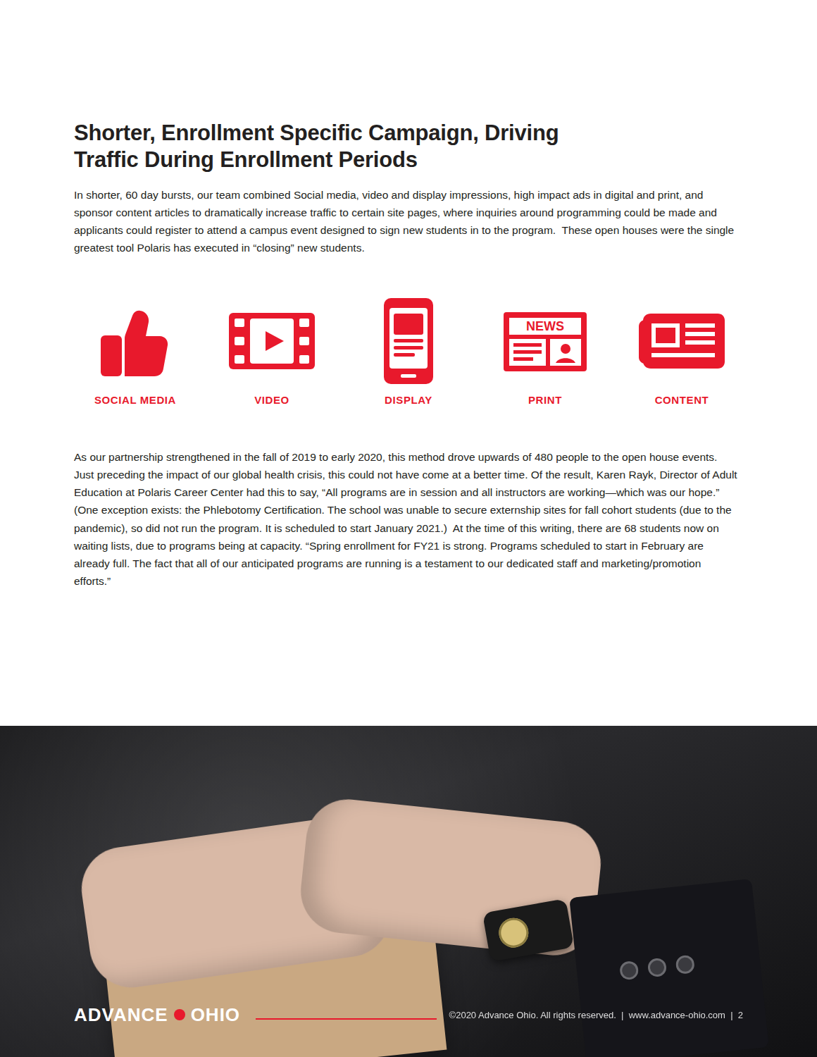Shorter, Enrollment Specific Campaign, Driving
Traffic During Enrollment Periods
In shorter, 60 day bursts, our team combined Social media, video and display impressions, high impact ads in digital and print, and sponsor content articles to dramatically increase traffic to certain site pages, where inquiries around programming could be made and applicants could register to attend a campus event designed to sign new students in to the program. These open houses were the single greatest tool Polaris has executed in “closing” new students.
SOCIAL MEDIA
VIDEO
DISPLAY
NEWS
PRINT
CONTENT
As our partnership strengthened in the fall of 2019 to early 2020, this method drove upwards of 480 people to the open house events. Just preceding the impact of our global health crisis, this could not have come at a better time. Of the result, Karen Rayk, Director of Adult Education at Polaris Career Center had this to say, “All programs are in session and all instructors are working—which was our hope.” (One exception exists: the Phlebotomy Certification. The school was unable to secure externship sites for fall cohort students (due to the pandemic), so did not run the program. It is scheduled to start January 2021.) At the time of this writing, there are 68 students now on waiting lists, due to programs being at capacity. “Spring enrollment for FY21 is strong. Programs scheduled to start in February are already full. The fact that all of our anticipated programs are running is a testament to our dedicated staff and marketing/promotion efforts.”
ADVANCE OHIO
©2020 Advance Ohio. All rights reserved. | www.advance-ohio.com | 2